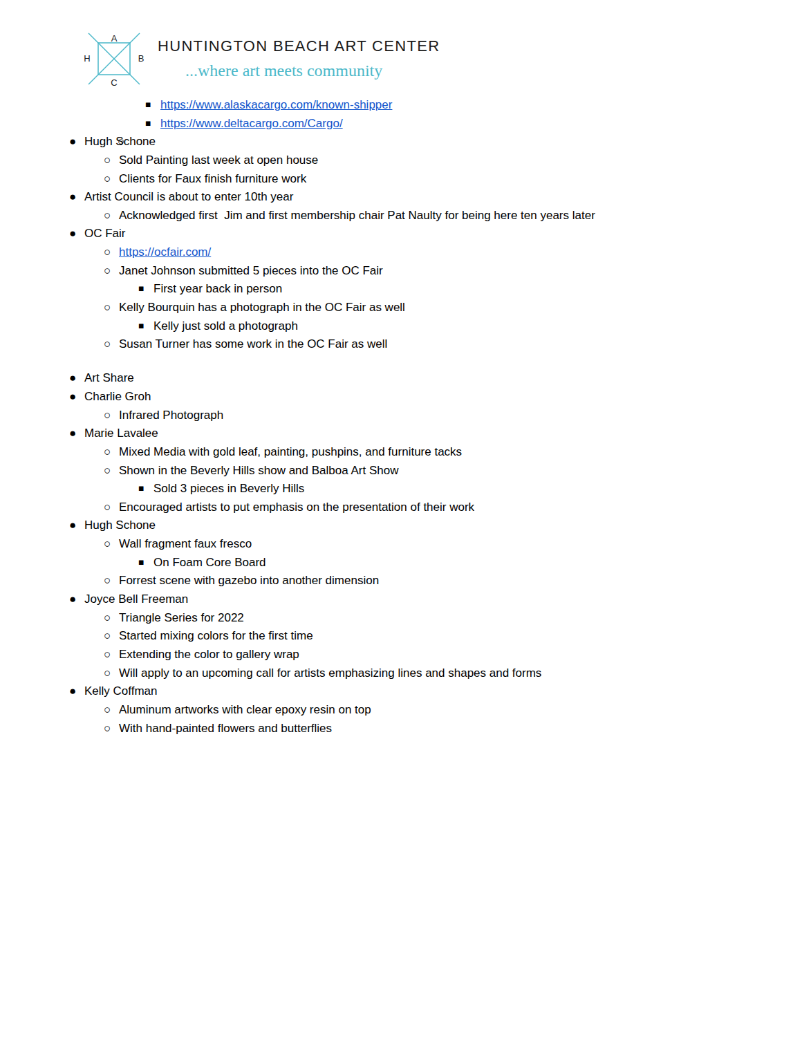A H B C
HUNTINGTON BEACH ART CENTER
...where art meets community
https://www.alaskacargo.com/known-shipper
https://www.deltacargo.com/Cargo/
Hugh Schone
Sold Painting last week at open house
Clients for Faux finish furniture work
Artist Council is about to enter 10th year
Acknowledged first Jim and first membership chair Pat Naulty for being here ten years later
OC Fair
https://ocfair.com/
Janet Johnson submitted 5 pieces into the OC Fair
First year back in person
Kelly Bourquin has a photograph in the OC Fair as well
Kelly just sold a photograph
Susan Turner has some work in the OC Fair as well
Art Share
Charlie Groh
Infrared Photograph
Marie Lavalee
Mixed Media with gold leaf, painting, pushpins, and furniture tacks
Shown in the Beverly Hills show and Balboa Art Show
Sold 3 pieces in Beverly Hills
Encouraged artists to put emphasis on the presentation of their work
Hugh Schone
Wall fragment faux fresco
On Foam Core Board
Forrest scene with gazebo into another dimension
Joyce Bell Freeman
Triangle Series for 2022
Started mixing colors for the first time
Extending the color to gallery wrap
Will apply to an upcoming call for artists emphasizing lines and shapes and forms
Kelly Coffman
Aluminum artworks with clear epoxy resin on top
With hand-painted flowers and butterflies